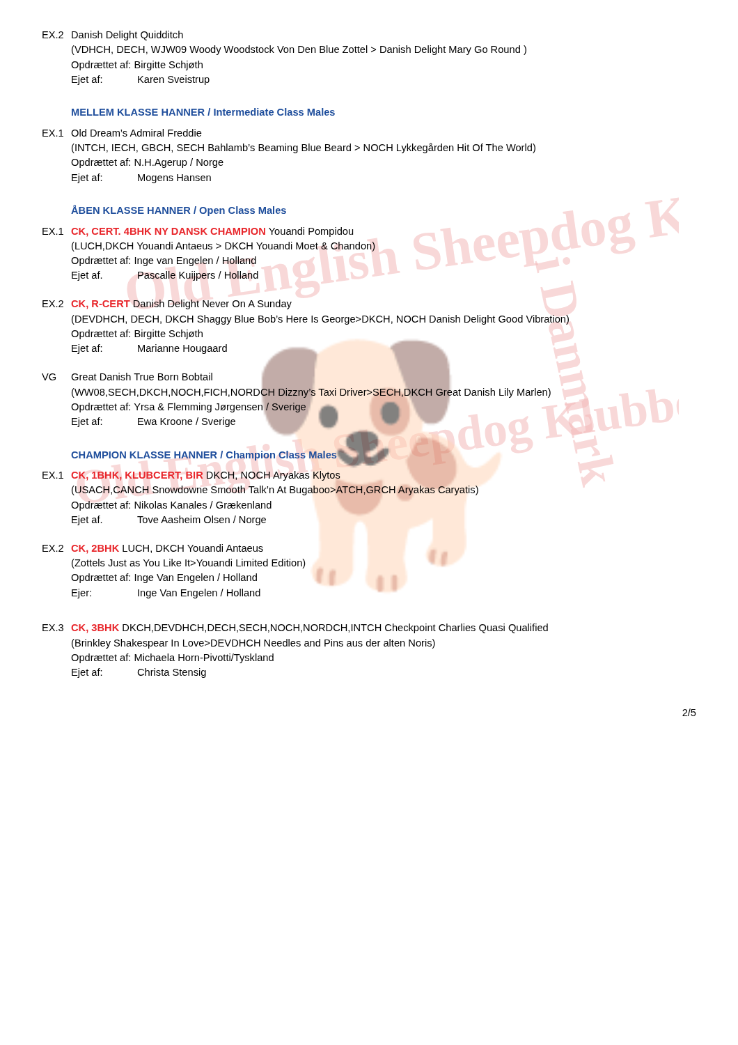Old English Sheepdog Klubben Old English Sheepdog Klubben i Danmark 🐕
EX.2
Danish Delight Quidditch
(VDHCH, DECH, WJW09 Woody Woodstock Von Den Blue Zottel > Danish Delight Mary Go Round )
Opdrættet af: Birgitte Schjøth
Ejet af: Karen Sveistrup
MELLEM KLASSE HANNER / Intermediate Class Males
EX.1
Old Dream’s Admiral Freddie
(INTCH, IECH, GBCH, SECH Bahlamb’s Beaming Blue Beard > NOCH Lykkegården Hit Of The World)
Opdrættet af: N.H.Agerup / Norge
Ejet af: Mogens Hansen
ÅBEN KLASSE HANNER / Open Class Males
EX.1
CK, CERT. 4BHK NY DANSK CHAMPION Youandi Pompidou
(LUCH,DKCH Youandi Antaeus > DKCH Youandi Moet & Chandon)
Opdrættet af: Inge van Engelen / Holland
Ejet af. Pascalle Kuijpers / Holland
EX.2
CK, R-CERT Danish Delight Never On A Sunday
(DEVDHCH, DECH, DKCH Shaggy Blue Bob’s Here Is George>DKCH, NOCH Danish Delight Good Vibration)
Opdrættet af: Birgitte Schjøth
Ejet af: Marianne Hougaard
VG
Great Danish True Born Bobtail
(WW08,SECH,DKCH,NOCH,FICH,NORDCH Dizzny’s Taxi Driver>SECH,DKCH Great Danish Lily Marlen)
Opdrættet af: Yrsa & Flemming Jørgensen / Sverige
Ejet af: Ewa Kroone / Sverige
CHAMPION KLASSE HANNER / Champion Class Males
EX.1
CK, 1BHK, KLUBCERT, BIR DKCH, NOCH Aryakas Klytos
(USACH,CANCH Snowdowne Smooth Talk’n At Bugaboo>ATCH,GRCH Aryakas Caryatis)
Opdrættet af: Nikolas Kanales / Grækenland
Ejet af. Tove Aasheim Olsen / Norge
EX.2
CK, 2BHK LUCH, DKCH Youandi Antaeus
(Zottels Just as You Like It>Youandi Limited Edition)
Opdrættet af: Inge Van Engelen / Holland
Ejer: Inge Van Engelen / Holland
EX.3
CK, 3BHK DKCH,DEVDHCH,DECH,SECH,NOCH,NORDCH,INTCH Checkpoint Charlies Quasi Qualified
(Brinkley Shakespear In Love>DEVDHCH Needles and Pins aus der alten Noris)
Opdrættet af: Michaela Horn-Pivotti/Tyskland
Ejet af: Christa Stensig
2/5